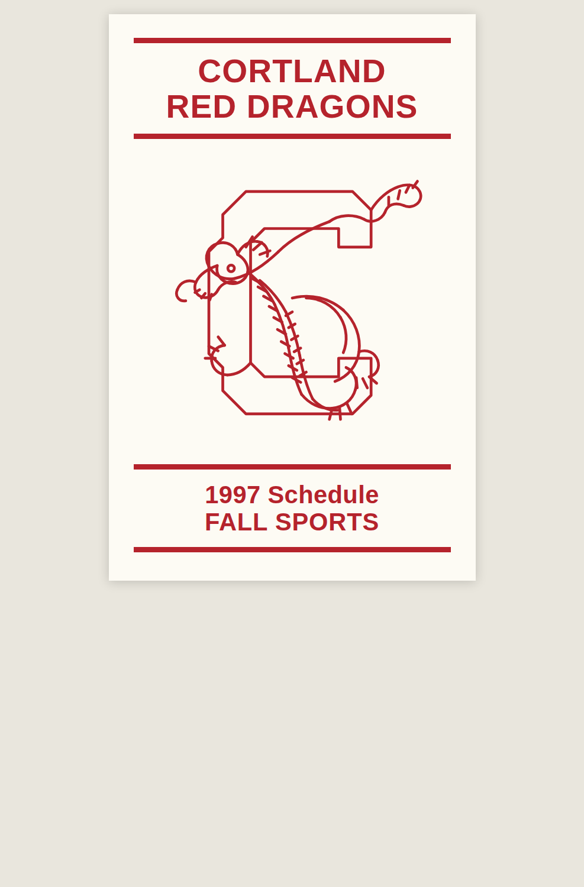Cortland Red Dragons
Block letter C with a dragon coiled around it
1997 Schedule Fall Sports